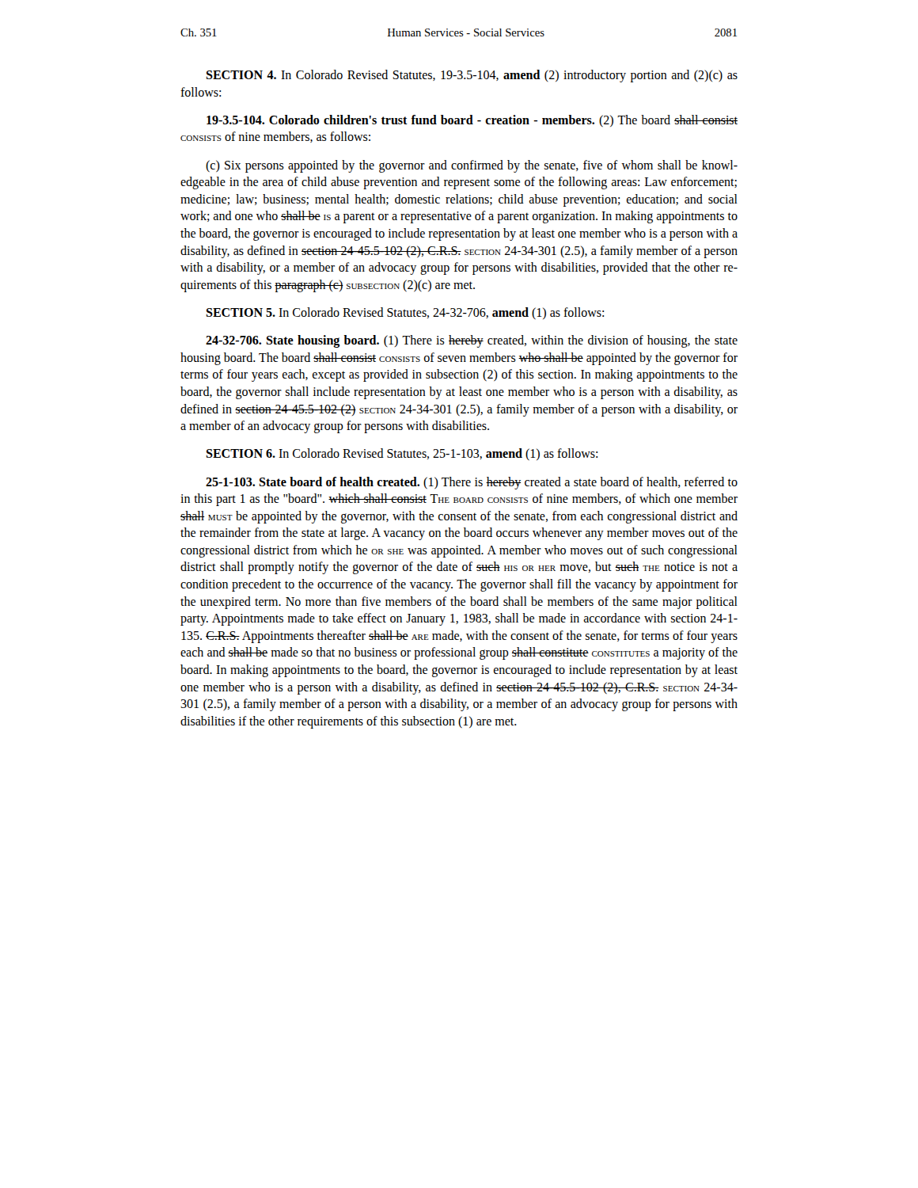Ch. 351 Human Services - Social Services 2081
SECTION 4. In Colorado Revised Statutes, 19-3.5-104, amend (2) introductory portion and (2)(c) as follows:
19-3.5-104. Colorado children's trust fund board - creation - members. (2) The board shall consist consists of nine members, as follows:
(c) Six persons appointed by the governor and confirmed by the senate, five of whom shall be knowledgeable in the area of child abuse prevention and represent some of the following areas: Law enforcement; medicine; law; business; mental health; domestic relations; child abuse prevention; education; and social work; and one who shall be is a parent or a representative of a parent organization. In making appointments to the board, the governor is encouraged to include representation by at least one member who is a person with a disability, as defined in section 24-45.5-102 (2), C.R.S. section 24-34-301 (2.5), a family member of a person with a disability, or a member of an advocacy group for persons with disabilities, provided that the other requirements of this paragraph (c) subsection (2)(c) are met.
SECTION 5. In Colorado Revised Statutes, 24-32-706, amend (1) as follows:
24-32-706. State housing board. (1) There is hereby created, within the division of housing, the state housing board. The board shall consist consists of seven members who shall be appointed by the governor for terms of four years each, except as provided in subsection (2) of this section. In making appointments to the board, the governor shall include representation by at least one member who is a person with a disability, as defined in section 24-45.5-102 (2) section 24-34-301 (2.5), a family member of a person with a disability, or a member of an advocacy group for persons with disabilities.
SECTION 6. In Colorado Revised Statutes, 25-1-103, amend (1) as follows:
25-1-103. State board of health created. (1) There is hereby created a state board of health, referred to in this part 1 as the "board". which shall consist The board consists of nine members, of which one member shall must be appointed by the governor, with the consent of the senate, from each congressional district and the remainder from the state at large. A vacancy on the board occurs whenever any member moves out of the congressional district from which he or she was appointed. A member who moves out of such congressional district shall promptly notify the governor of the date of such his or her move, but such the notice is not a condition precedent to the occurrence of the vacancy. The governor shall fill the vacancy by appointment for the unexpired term. No more than five members of the board shall be members of the same major political party. Appointments made to take effect on January 1, 1983, shall be made in accordance with section 24-1-135. C.R.S. Appointments thereafter shall be are made, with the consent of the senate, for terms of four years each and shall be made so that no business or professional group shall constitute constitutes a majority of the board. In making appointments to the board, the governor is encouraged to include representation by at least one member who is a person with a disability, as defined in section 24-45.5-102 (2), C.R.S. section 24-34-301 (2.5), a family member of a person with a disability, or a member of an advocacy group for persons with disabilities if the other requirements of this subsection (1) are met.